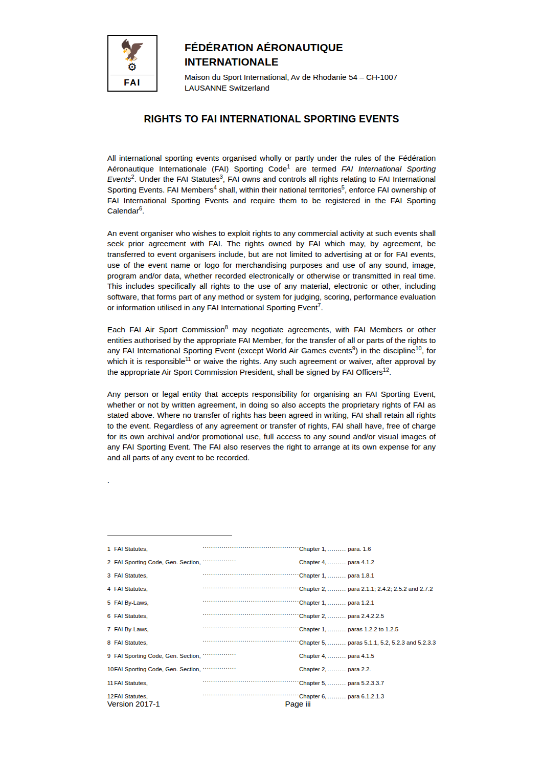🦅 ⚙ FAI
FÉDÉRATION AÉRONAUTIQUE INTERNATIONALE
Maison du Sport International, Av de Rhodanie 54 – CH-1007 LAUSANNE Switzerland
RIGHTS TO FAI INTERNATIONAL SPORTING EVENTS
All international sporting events organised wholly or partly under the rules of the Fédération Aéronautique Internationale (FAI) Sporting Code1 are termed FAI International Sporting Events2. Under the FAI Statutes3, FAI owns and controls all rights relating to FAI International Sporting Events. FAI Members4 shall, within their national territories5, enforce FAI ownership of FAI International Sporting Events and require them to be registered in the FAI Sporting Calendar6.
An event organiser who wishes to exploit rights to any commercial activity at such events shall seek prior agreement with FAI. The rights owned by FAI which may, by agreement, be transferred to event organisers include, but are not limited to advertising at or for FAI events, use of the event name or logo for merchandising purposes and use of any sound, image, program and/or data, whether recorded electronically or otherwise or transmitted in real time. This includes specifically all rights to the use of any material, electronic or other, including software, that forms part of any method or system for judging, scoring, performance evaluation or information utilised in any FAI International Sporting Event7.
Each FAI Air Sport Commission8 may negotiate agreements, with FAI Members or other entities authorised by the appropriate FAI Member, for the transfer of all or parts of the rights to any FAI International Sporting Event (except World Air Games events9) in the discipline10, for which it is responsible11 or waive the rights. Any such agreement or waiver, after approval by the appropriate Air Sport Commission President, shall be signed by FAI Officers12.
Any person or legal entity that accepts responsibility for organising an FAI Sporting Event, whether or not by written agreement, in doing so also accepts the proprietary rights of FAI as stated above. Where no transfer of rights has been agreed in writing, FAI shall retain all rights to the event. Regardless of any agreement or transfer of rights, FAI shall have, free of charge for its own archival and/or promotional use, full access to any sound and/or visual images of any FAI Sporting Event. The FAI also reserves the right to arrange at its own expense for any and all parts of any event to be recorded.
.
| 1 | FAI Statutes, | .............................................. | Chapter 1, | ......... para. 1.6 |
| 2 | FAI Sporting Code, Gen. Section, | ................ | Chapter 4, | ......... para 4.1.2 |
| 3 | FAI Statutes, | .............................................. | Chapter 1, | ......... para 1.8.1 |
| 4 | FAI Statutes, | .............................................. | Chapter 2, | ......... para 2.1.1; 2.4.2; 2.5.2 and 2.7.2 |
| 5 | FAI By-Laws, | .............................................. | Chapter 1, | ......... para 1.2.1 |
| 6 | FAI Statutes, | .............................................. | Chapter 2, | ......... para 2.4.2.2.5 |
| 7 | FAI By-Laws, | .............................................. | Chapter 1, | ......... paras 1.2.2 to 1.2.5 |
| 8 | FAI Statutes, | .............................................. | Chapter 5, | ......... paras 5.1.1, 5.2, 5.2.3 and 5.2.3.3 |
| 9 | FAI Sporting Code, Gen. Section, | ................ | Chapter 4, | ......... para 4.1.5 |
| 10 | FAI Sporting Code, Gen. Section, | ................ | Chapter 2, | ......... para 2.2. |
| 11 | FAI Statutes, | .............................................. | Chapter 5, | ......... para 5.2.3.3.7 |
| 12 | FAI Statutes, | .............................................. | Chapter 6, | ......... para 6.1.2.1.3 |
Version 2017-1
Page iii